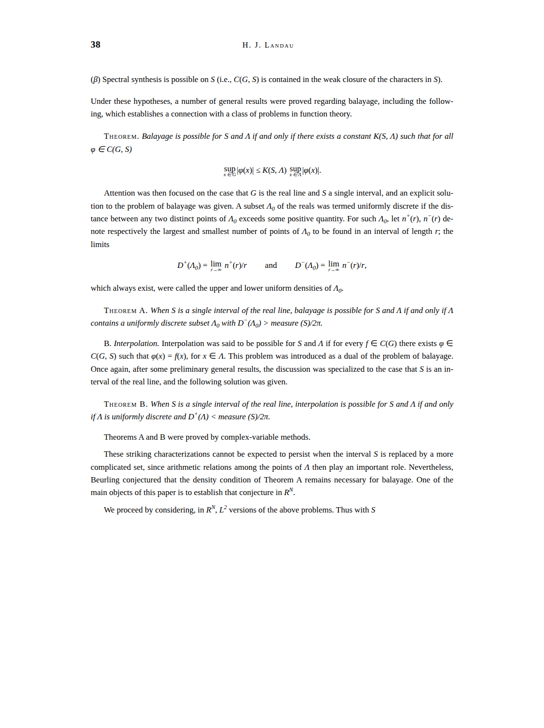38 H. J. Landau
(β) Spectral synthesis is possible on S (i.e., C(G, S) is contained in the weak closure of the characters in S).
Under these hypotheses, a number of general results were proved regarding balayage, including the following, which establishes a connection with a class of problems in function theory.
Theorem. Balayage is possible for S and Λ if and only if there exists a constant K(S, Λ) such that for all φ ∈ C(G, S)
sup x ∈ G|φ(x)| ≤ K(S, Λ) sup x ∈ Λ|φ(x)|.
Attention was then focused on the case that G is the real line and S a single interval, and an explicit solution to the problem of balayage was given. A subset Λ0 of the reals was termed uniformly discrete if the distance between any two distinct points of Λ0 exceeds some positive quantity. For such Λ0, let n+(r), n−(r) denote respectively the largest and smallest number of points of Λ0 to be found in an interval of length r; the limits
D+(Λ0) = lim r→∞ n+(r)/r and D−(Λ0) = lim r→∞ n−(r)/r,
which always exist, were called the upper and lower uniform densities of Λ0.
Theorem A. When S is a single interval of the real line, balayage is possible for S and Λ if and only if Λ contains a uniformly discrete subset Λ0 with D−(Λ0) > measure (S)/2π.
B. Interpolation. Interpolation was said to be possible for S and Λ if for every f ∈ C(G) there exists φ ∈ C(G, S) such that φ(x) = f(x), for x ∈ Λ. This problem was introduced as a dual of the problem of balayage. Once again, after some preliminary general results, the discussion was specialized to the case that S is an interval of the real line, and the following solution was given.
Theorem B. When S is a single interval of the real line, interpolation is possible for S and Λ if and only if Λ is uniformly discrete and D+(Λ) < measure (S)/2π.
Theorems A and B were proved by complex-variable methods.
These striking characterizations cannot be expected to persist when the interval S is replaced by a more complicated set, since arithmetic relations among the points of Λ then play an important role. Nevertheless, Beurling conjectured that the density condition of Theorem A remains necessary for balayage. One of the main objects of this paper is to establish that conjecture in RN.
We proceed by considering, in RN, L2 versions of the above problems. Thus with S